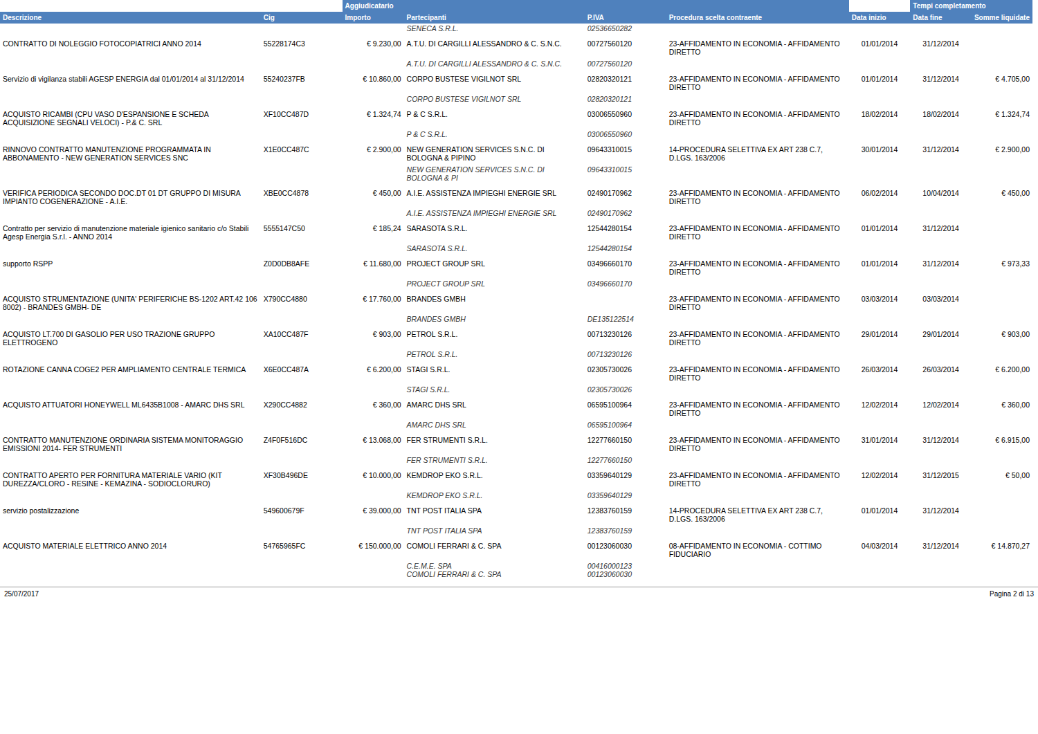| | | Aggiudicatario | | Tempi completamento | |
| --- | --- | --- | --- | --- | --- |
| Descrizione | Cig | Importo | Partecipanti | P.IVA | Procedura scelta contraente | Data inizio | Data fine | Somme liquidate |
| | | | SENECA S.R.L. | 02536650282 | | | | |
| CONTRATTO DI NOLEGGIO FOTOCOPIATRICI ANNO 2014 | 55228174C3 | € 9.230,00 | A.T.U. DI CARGILLI ALESSANDRO & C. S.N.C. | 00727560120 | 23-AFFIDAMENTO IN ECONOMIA - AFFIDAMENTO DIRETTO | 01/01/2014 | 31/12/2014 | |
| | | | A.T.U. DI CARGILLI ALESSANDRO & C. S.N.C. | 00727560120 | | | | |
| Servizio di vigilanza stabili AGESP ENERGIA dal 01/01/2014 al 31/12/2014 | 55240237FB | € 10.860,00 | CORPO BUSTESE VIGILNOT SRL | 02820320121 | 23-AFFIDAMENTO IN ECONOMIA - AFFIDAMENTO DIRETTO | 01/01/2014 | 31/12/2014 | € 4.705,00 |
| | | | CORPO BUSTESE VIGILNOT SRL | 02820320121 | | | | |
| ACQUISTO RICAMBI (CPU VASO D'ESPANSIONE E SCHEDA ACQUISIZIONE SEGNALI VELOCI) - P.& C. SRL | XF10CC487D | € 1.324,74 | P & C S.R.L. | 03006550960 | 23-AFFIDAMENTO IN ECONOMIA - AFFIDAMENTO DIRETTO | 18/02/2014 | 18/02/2014 | € 1.324,74 |
| | | | P & C S.R.L. | 03006550960 | | | | |
| RINNOVO CONTRATTO MANUTENZIONE PROGRAMMATA IN ABBONAMENTO - NEW GENERATION SERVICES SNC | X1E0CC487C | € 2.900,00 | NEW GENERATION SERVICES S.N.C. DI BOLOGNA & PIPINO | 09643310015 | 14-PROCEDURA SELETTIVA EX ART 238 C.7, D.LGS. 163/2006 | 30/01/2014 | 31/12/2014 | € 2.900,00 |
| | | | NEW GENERATION SERVICES S.N.C. DI BOLOGNA & PI | 09643310015 | | | | |
| VERIFICA PERIODICA SECONDO DOC.DT 01 DT GRUPPO DI MISURA IMPIANTO COGENERAZIONE - A.I.E. | XBE0CC4878 | € 450,00 | A.I.E. ASSISTENZA IMPIEGHI ENERGIE SRL | 02490170962 | 23-AFFIDAMENTO IN ECONOMIA - AFFIDAMENTO DIRETTO | 06/02/2014 | 10/04/2014 | € 450,00 |
| | | | A.I.E. ASSISTENZA IMPIEGHI ENERGIE SRL | 02490170962 | | | | |
| Contratto per servizio di manutenzione materiale igienico sanitario c/o Stabili Agesp Energia S.r.l. - ANNO 2014 | 5555147C50 | € 185,24 | SARASOTA S.R.L. | 12544280154 | 23-AFFIDAMENTO IN ECONOMIA - AFFIDAMENTO DIRETTO | 01/01/2014 | 31/12/2014 | |
| | | | SARASOTA S.R.L. | 12544280154 | | | | |
| supporto RSPP | Z0D0DB8AFE | € 11.680,00 | PROJECT GROUP SRL | 03496660170 | 23-AFFIDAMENTO IN ECONOMIA - AFFIDAMENTO DIRETTO | 01/01/2014 | 31/12/2014 | € 973,33 |
| | | | PROJECT GROUP SRL | 03496660170 | | | | |
| ACQUISTO STRUMENTAZIONE (UNITA' PERIFERICHE BS-1202 ART.42 106 8002) - BRANDES GMBH- DE | X790CC4880 | € 17.760,00 | BRANDES GMBH | | 23-AFFIDAMENTO IN ECONOMIA - AFFIDAMENTO DIRETTO | 03/03/2014 | 03/03/2014 | |
| | | | BRANDES GMBH | DE135122514 | | | | |
| ACQUISTO LT.700 DI GASOLIO PER USO TRAZIONE GRUPPO ELETTROGENO | XA10CC487F | € 903,00 | PETROL S.R.L. | 00713230126 | 23-AFFIDAMENTO IN ECONOMIA - AFFIDAMENTO DIRETTO | 29/01/2014 | 29/01/2014 | € 903,00 |
| | | | PETROL S.R.L. | 00713230126 | | | | |
| ROTAZIONE CANNA COGE2 PER AMPLIAMENTO CENTRALE TERMICA | X6E0CC487A | € 6.200,00 | STAGI S.R.L. | 02305730026 | 23-AFFIDAMENTO IN ECONOMIA - AFFIDAMENTO DIRETTO | 26/03/2014 | 26/03/2014 | € 6.200,00 |
| | | | STAGI S.R.L. | 02305730026 | | | | |
| ACQUISTO ATTUATORI HONEYWELL ML6435B1008 - AMARC DHS SRL | X290CC4882 | € 360,00 | AMARC DHS SRL | 06595100964 | 23-AFFIDAMENTO IN ECONOMIA - AFFIDAMENTO DIRETTO | 12/02/2014 | 12/02/2014 | € 360,00 |
| | | | AMARC DHS SRL | 06595100964 | | | | |
| CONTRATTO MANUTENZIONE ORDINARIA SISTEMA MONITORAGGIO EMISSIONI 2014- FER STRUMENTI | Z4F0F516DC | € 13.068,00 | FER STRUMENTI S.R.L. | 12277660150 | 23-AFFIDAMENTO IN ECONOMIA - AFFIDAMENTO DIRETTO | 31/01/2014 | 31/12/2014 | € 6.915,00 |
| | | | FER STRUMENTI S.R.L. | 12277660150 | | | | |
| CONTRATTO APERTO PER FORNITURA MATERIALE VARIO (KIT DUREZZA/CLORO - RESINE - KEMAZINA - SODIOCLORURO) | XF30B496DE | € 10.000,00 | KEMDROP EKO S.R.L. | 03359640129 | 23-AFFIDAMENTO IN ECONOMIA - AFFIDAMENTO DIRETTO | 12/02/2014 | 31/12/2015 | € 50,00 |
| | | | KEMDROP EKO S.R.L. | 03359640129 | | | | |
| servizio postalizzazione | 549600679F | € 39.000,00 | TNT POST ITALIA SPA | 12383760159 | 14-PROCEDURA SELETTIVA EX ART 238 C.7, D.LGS. 163/2006 | 01/01/2014 | 31/12/2014 | |
| | | | TNT POST ITALIA SPA | 12383760159 | | | | |
| ACQUISTO MATERIALE ELETTRICO ANNO 2014 | 54765965FC | € 150.000,00 | COMOLI FERRARI & C. SPA | 00123060030 | 08-AFFIDAMENTO IN ECONOMIA - COTTIMO FIDUCIARIO | 04/03/2014 | 31/12/2014 | € 14.870,27 |
| | | | C.E.M.E. SPA COMOLI FERRARI & C. SPA | 00416000123 00123060030 | | | | |
25/07/2017 Pagina 2 di 13